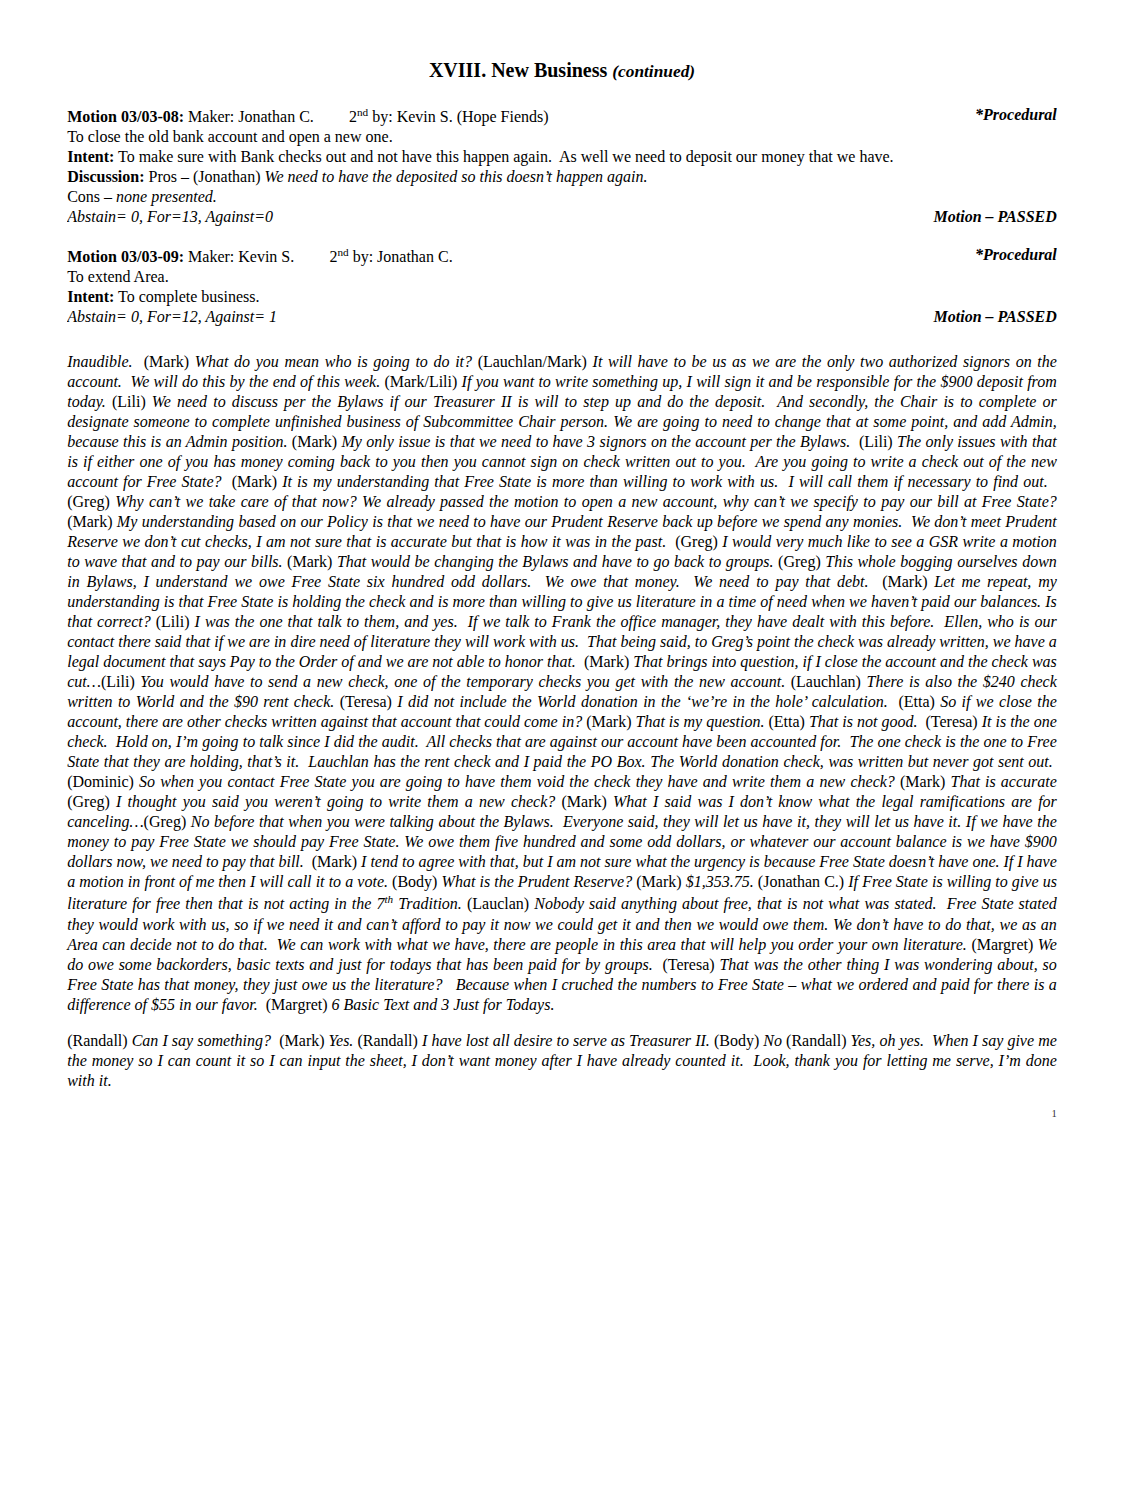XVIII. New Business (continued)
*Procedural Motion 03/03-08: Maker: Jonathan C.2nd by: Kevin S. (Hope Fiends)
To close the old bank account and open a new one.
Intent: To make sure with Bank checks out and not have this happen again. As well we need to deposit our money that we have.
Discussion: Pros – (Jonathan) We need to have the deposited so this doesn’t happen again.
Cons – none presented.
Motion – PASSED Abstain= 0, For=13, Against=0
*Procedural Motion 03/03-09: Maker: Kevin S.2nd by: Jonathan C.
To extend Area.
Intent: To complete business.
Motion – PASSED Abstain= 0, For=12, Against= 1
Inaudible. (Mark) What do you mean who is going to do it? (Lauchlan/Mark) It will have to be us as we are the only two authorized signors on the account. We will do this by the end of this week. (Mark/Lili) If you want to write something up, I will sign it and be responsible for the $900 deposit from today. (Lili) We need to discuss per the Bylaws if our Treasurer II is will to step up and do the deposit. And secondly, the Chair is to complete or designate someone to complete unfinished business of Subcommittee Chair person. We are going to need to change that at some point, and add Admin, because this is an Admin position. (Mark) My only issue is that we need to have 3 signors on the account per the Bylaws. (Lili) The only issues with that is if either one of you has money coming back to you then you cannot sign on check written out to you. Are you going to write a check out of the new account for Free State? (Mark) It is my understanding that Free State is more than willing to work with us. I will call them if necessary to find out. (Greg) Why can’t we take care of that now? We already passed the motion to open a new account, why can’t we specify to pay our bill at Free State? (Mark) My understanding based on our Policy is that we need to have our Prudent Reserve back up before we spend any monies. We don’t meet Prudent Reserve we don’t cut checks, I am not sure that is accurate but that is how it was in the past. (Greg) I would very much like to see a GSR write a motion to wave that and to pay our bills. (Mark) That would be changing the Bylaws and have to go back to groups. (Greg) This whole bogging ourselves down in Bylaws, I understand we owe Free State six hundred odd dollars. We owe that money. We need to pay that debt. (Mark) Let me repeat, my understanding is that Free State is holding the check and is more than willing to give us literature in a time of need when we haven’t paid our balances. Is that correct? (Lili) I was the one that talk to them, and yes. If we talk to Frank the office manager, they have dealt with this before. Ellen, who is our contact there said that if we are in dire need of literature they will work with us. That being said, to Greg’s point the check was already written, we have a legal document that says Pay to the Order of and we are not able to honor that. (Mark) That brings into question, if I close the account and the check was cut…(Lili) You would have to send a new check, one of the temporary checks you get with the new account. (Lauchlan) There is also the $240 check written to World and the $90 rent check. (Teresa) I did not include the World donation in the ‘we’re in the hole’ calculation. (Etta) So if we close the account, there are other checks written against that account that could come in? (Mark) That is my question. (Etta) That is not good. (Teresa) It is the one check. Hold on, I’m going to talk since I did the audit. All checks that are against our account have been accounted for. The one check is the one to Free State that they are holding, that’s it. Lauchlan has the rent check and I paid the PO Box. The World donation check, was written but never got sent out. (Dominic) So when you contact Free State you are going to have them void the check they have and write them a new check? (Mark) That is accurate (Greg) I thought you said you weren’t going to write them a new check? (Mark) What I said was I don’t know what the legal ramifications are for canceling…(Greg) No before that when you were talking about the Bylaws. Everyone said, they will let us have it, they will let us have it. If we have the money to pay Free State we should pay Free State. We owe them five hundred and some odd dollars, or whatever our account balance is we have $900 dollars now, we need to pay that bill. (Mark) I tend to agree with that, but I am not sure what the urgency is because Free State doesn’t have one. If I have a motion in front of me then I will call it to a vote. (Body) What is the Prudent Reserve? (Mark) $1,353.75. (Jonathan C.) If Free State is willing to give us literature for free then that is not acting in the 7th Tradition. (Lauclan) Nobody said anything about free, that is not what was stated. Free State stated they would work with us, so if we need it and can’t afford to pay it now we could get it and then we would owe them. We don’t have to do that, we as an Area can decide not to do that. We can work with what we have, there are people in this area that will help you order your own literature. (Margret) We do owe some backorders, basic texts and just for todays that has been paid for by groups. (Teresa) That was the other thing I was wondering about, so Free State has that money, they just owe us the literature? Because when I cruched the numbers to Free State – what we ordered and paid for there is a difference of $55 in our favor. (Margret) 6 Basic Text and 3 Just for Todays.
(Randall) Can I say something? (Mark) Yes. (Randall) I have lost all desire to serve as Treasurer II. (Body) No (Randall) Yes, oh yes. When I say give me the money so I can count it so I can input the sheet, I don’t want money after I have already counted it. Look, thank you for letting me serve, I’m done with it.
1